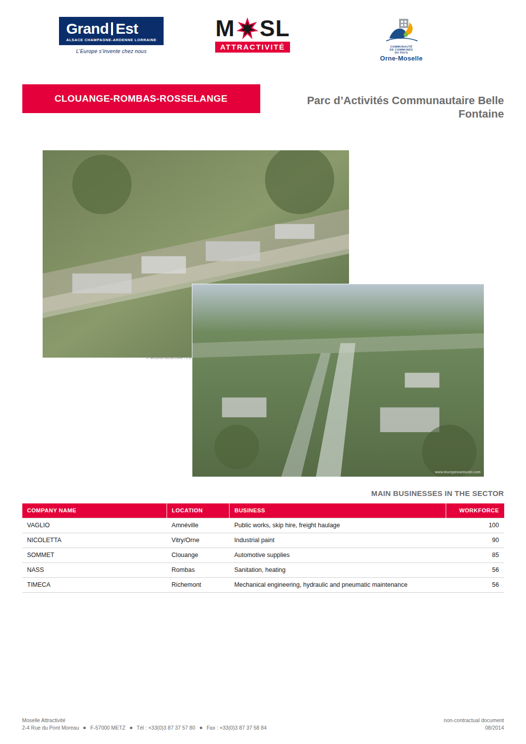Grand Est
ALSACE CHAMPAGNE-ARDENNE LORRAINE
L’Europe s’invente chez nous
M SL
ATTRACTIVITÉ
COMMUNAUTÉ
DE COMMUNES
DU PAYS
Orne-Moselle
Clouange-Rombas-Rosselange
Parc d’Activités Communautaire Belle Fontaine
www.leuropevueduciel.com
© Moselle Attractivité / L’Europe Vue du Ciel
www.leuropevueduciel.com
MAIN BUSINESSES IN THE SECTOR
| Company name | Location | Business | Workforce |
| --- | --- | --- | --- |
| VAGLIO | Amnéville | Public works, skip hire, freight haulage | 100 |
| NICOLETTA | Vitry/Orne | Industrial paint | 90 |
| SOMMET | Clouange | Automotive supplies | 85 |
| NASS | Rombas | Sanitation, heating | 56 |
| TIMECA | Richemont | Mechanical engineering, hydraulic and pneumatic maintenance | 56 |
Moselle Attractivité
2-4 Rue du Pont Moreau F-57000 METZ Tél : +33(0)3 87 37 57 80 Fax : +33(0)3 87 37 58 84
non-contractual document
08/2014